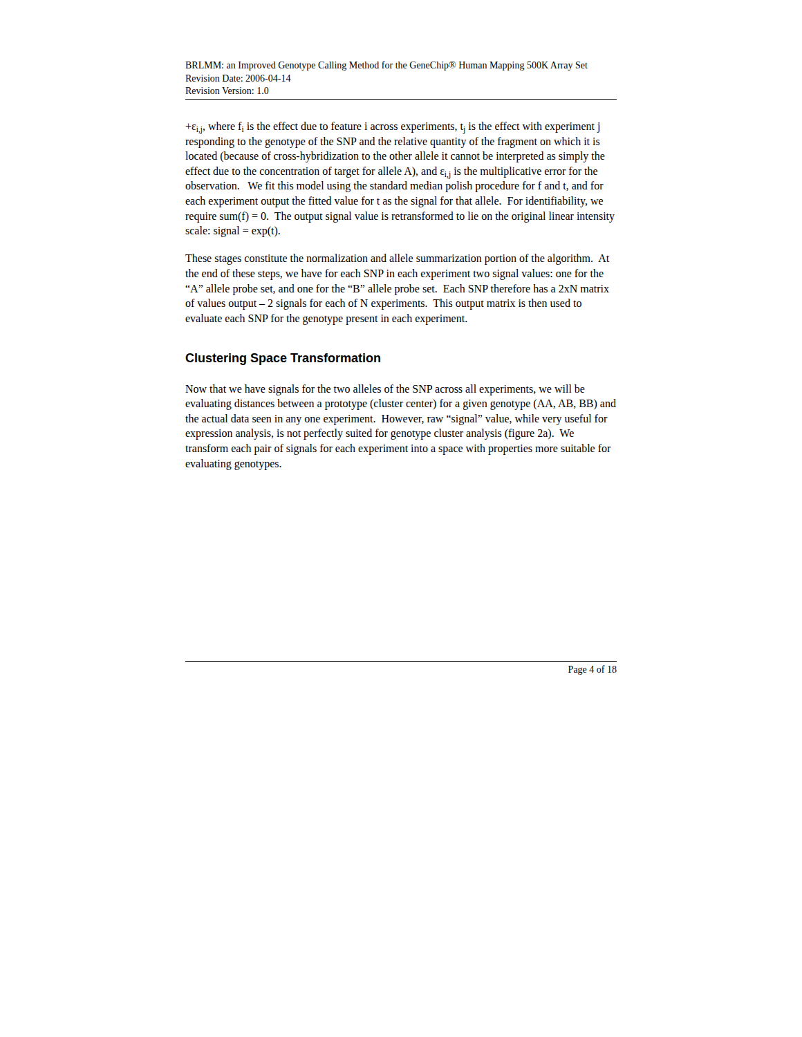BRLMM: an Improved Genotype Calling Method for the GeneChip® Human Mapping 500K Array Set
Revision Date: 2006-04-14
Revision Version: 1.0
+εi,j, where fi is the effect due to feature i across experiments, tj is the effect with experiment j responding to the genotype of the SNP and the relative quantity of the fragment on which it is located (because of cross-hybridization to the other allele it cannot be interpreted as simply the effect due to the concentration of target for allele A), and εi,j is the multiplicative error for the observation. We fit this model using the standard median polish procedure for f and t, and for each experiment output the fitted value for t as the signal for that allele. For identifiability, we require sum(f) = 0. The output signal value is retransformed to lie on the original linear intensity scale: signal = exp(t).
These stages constitute the normalization and allele summarization portion of the algorithm. At the end of these steps, we have for each SNP in each experiment two signal values: one for the “A” allele probe set, and one for the “B” allele probe set. Each SNP therefore has a 2xN matrix of values output – 2 signals for each of N experiments. This output matrix is then used to evaluate each SNP for the genotype present in each experiment.
Clustering Space Transformation
Now that we have signals for the two alleles of the SNP across all experiments, we will be evaluating distances between a prototype (cluster center) for a given genotype (AA, AB, BB) and the actual data seen in any one experiment. However, raw “signal” value, while very useful for expression analysis, is not perfectly suited for genotype cluster analysis (figure 2a). We transform each pair of signals for each experiment into a space with properties more suitable for evaluating genotypes.
Page 4 of 18